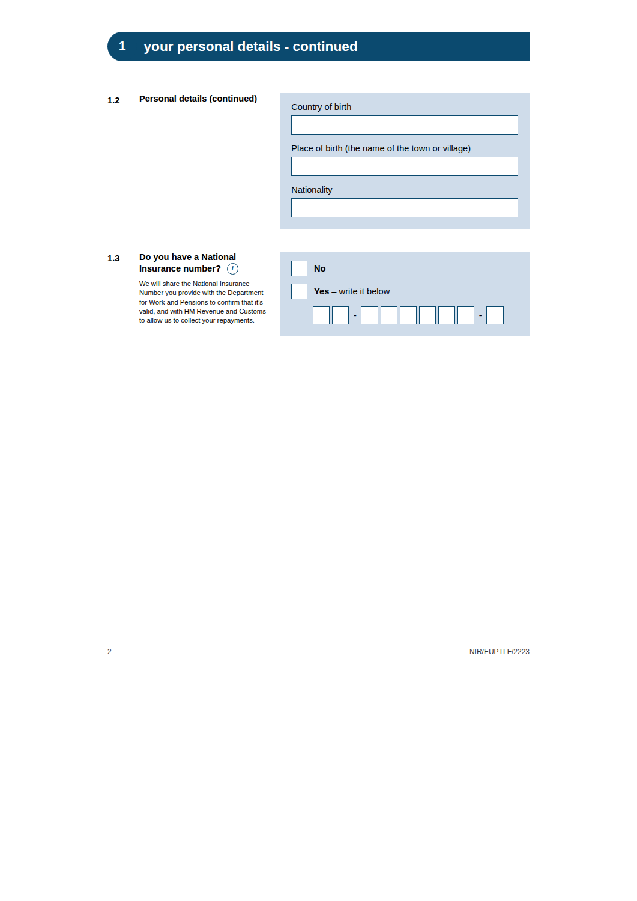1
your personal details - continued
1.2
Personal details (continued)
Country of birth
Place of birth (the name of the town or village)
Nationality
1.3
Do you have a National Insurance number? i
We will share the National Insurance Number you provide with the Department for Work and Pensions to confirm that it’s valid, and with HM Revenue and Customs to allow us to collect your repayments.
No
Yes – write it below
-
-
2
NIR/EUPTLF/2223